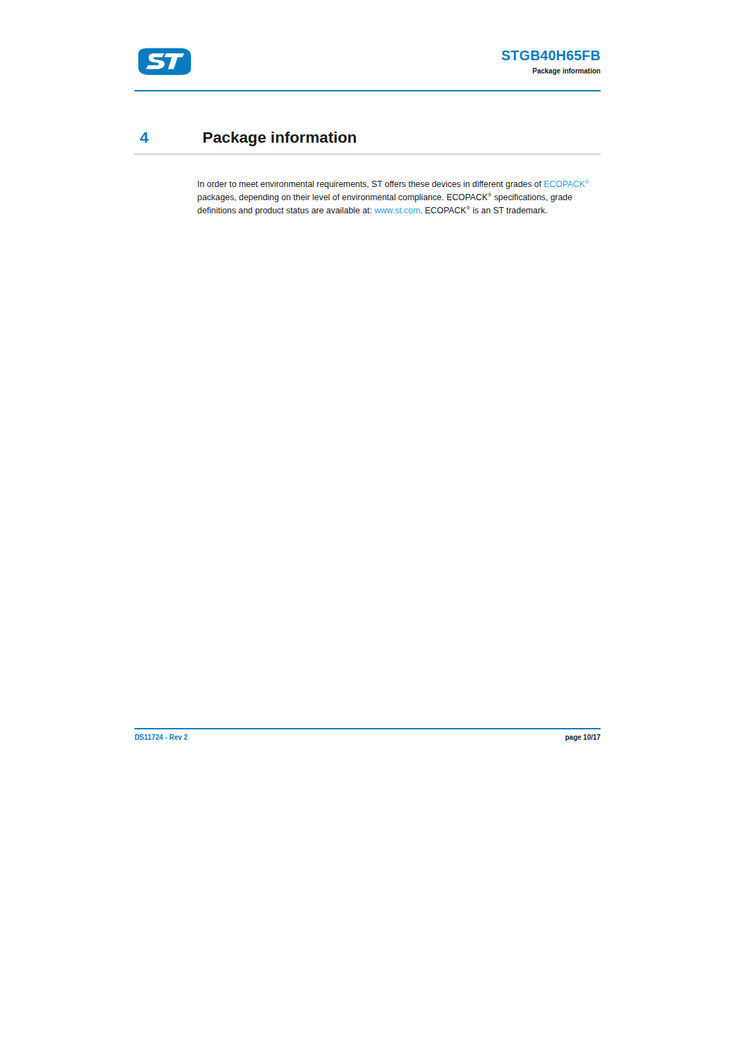STGB40H65FB
Package information
4 Package information
In order to meet environmental requirements, ST offers these devices in different grades of ECOPACK® packages, depending on their level of environmental compliance. ECOPACK® specifications, grade definitions and product status are available at: www.st.com. ECOPACK® is an ST trademark.
DS11724 - Rev 2 page 10/17